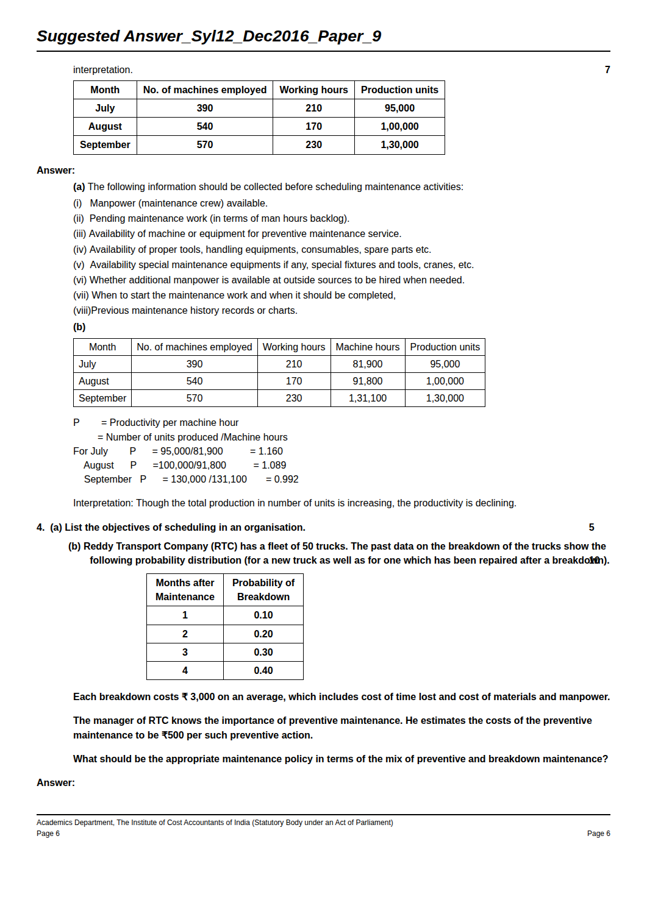Suggested Answer_Syl12_Dec2016_Paper_9
interpretation. 7
| Month | No. of machines employed | Working hours | Production units |
| --- | --- | --- | --- |
| July | 390 | 210 | 95,000 |
| August | 540 | 170 | 1,00,000 |
| September | 570 | 230 | 1,30,000 |
Answer:
(a) The following information should be collected before scheduling maintenance activities:
(i) Manpower (maintenance crew) available.
(ii) Pending maintenance work (in terms of man hours backlog).
(iii) Availability of machine or equipment for preventive maintenance service.
(iv) Availability of proper tools, handling equipments, consumables, spare parts etc.
(v) Availability special maintenance equipments if any, special fixtures and tools, cranes, etc.
(vi) Whether additional manpower is available at outside sources to be hired when needed.
(vii) When to start the maintenance work and when it should be completed,
(viii)Previous maintenance history records or charts.
(b)
| Month | No. of machines employed | Working hours | Machine hours | Production units |
| --- | --- | --- | --- | --- |
| July | 390 | 210 | 81,900 | 95,000 |
| August | 540 | 170 | 91,800 | 1,00,000 |
| September | 570 | 230 | 1,31,100 | 1,30,000 |
P = Productivity per machine hour = Number of units produced /Machine hours For July P = 95,000/81,900 = 1.160 August P =100,000/91,800 = 1.089 September P = 130,000 /131,100 = 0.992
Interpretation: Though the total production in number of units is increasing, the productivity is declining.
4. (a) List the objectives of scheduling in an organisation. 5
(b) Reddy Transport Company (RTC) has a fleet of 50 trucks. The past data on the breakdown of the trucks show the following probability distribution (for a new truck as well as for one which has been repaired after a breakdown). 10
| Months after Maintenance | Probability of Breakdown |
| --- | --- |
| 1 | 0.10 |
| 2 | 0.20 |
| 3 | 0.30 |
| 4 | 0.40 |
Each breakdown costs ₹ 3,000 on an average, which includes cost of time lost and cost of materials and manpower.
The manager of RTC knows the importance of preventive maintenance. He estimates the costs of the preventive maintenance to be ₹500 per such preventive action.
What should be the appropriate maintenance policy in terms of the mix of preventive and breakdown maintenance?
Answer:
Academics Department, The Institute of Cost Accountants of India (Statutory Body under an Act of Parliament)
Page 6 Page 6